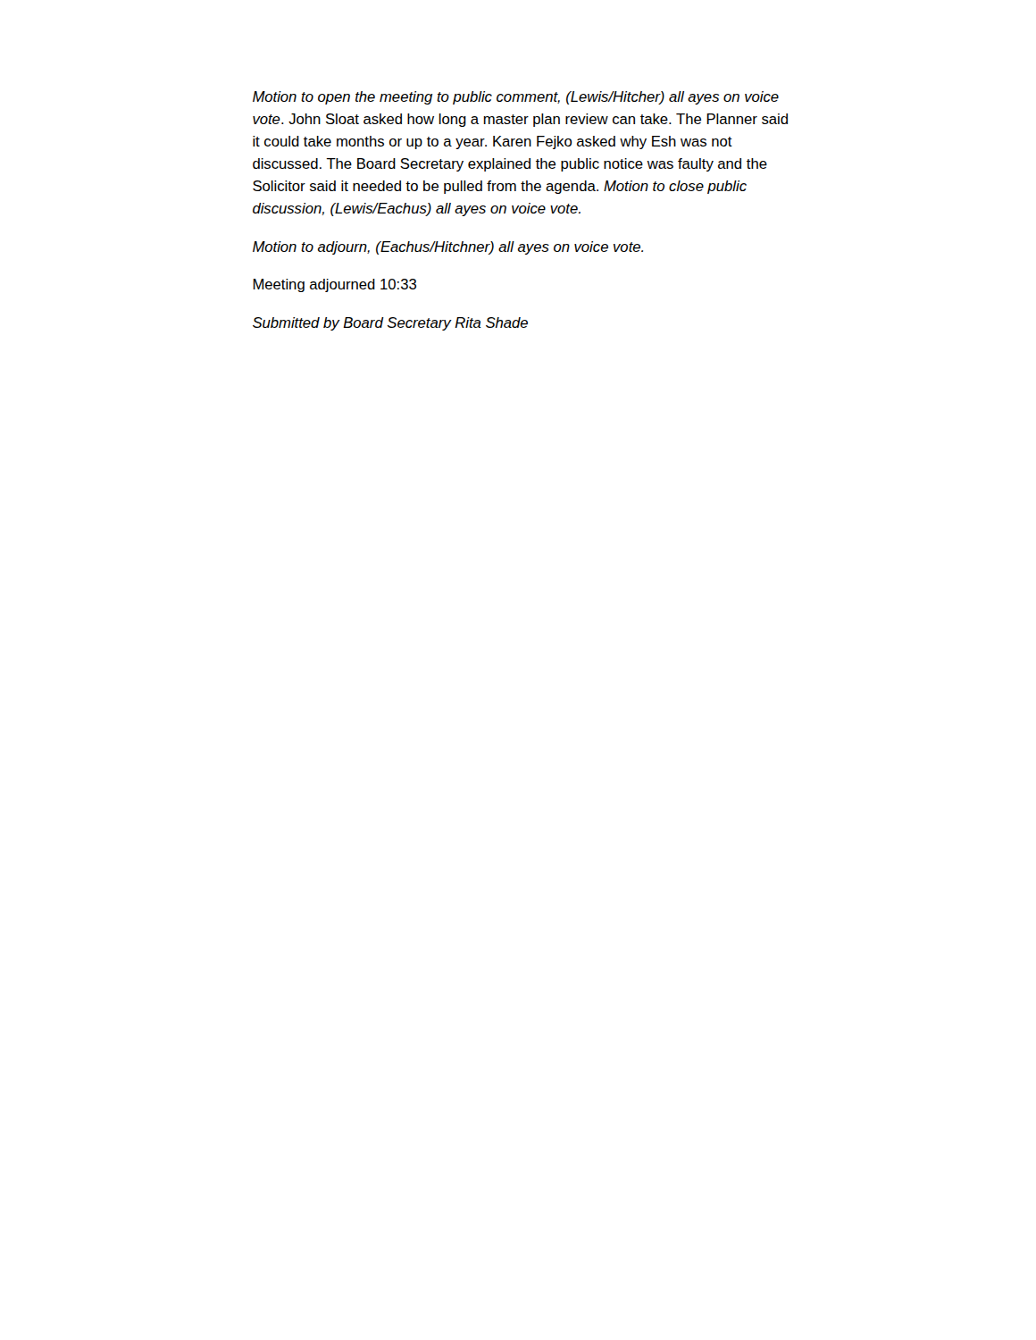Motion to open the meeting to public comment, (Lewis/Hitcher) all ayes on voice vote. John Sloat asked how long a master plan review can take. The Planner said it could take months or up to a year. Karen Fejko asked why Esh was not discussed. The Board Secretary explained the public notice was faulty and the Solicitor said it needed to be pulled from the agenda. Motion to close public discussion, (Lewis/Eachus) all ayes on voice vote.
Motion to adjourn, (Eachus/Hitchner) all ayes on voice vote.
Meeting adjourned 10:33
Submitted by Board Secretary Rita Shade